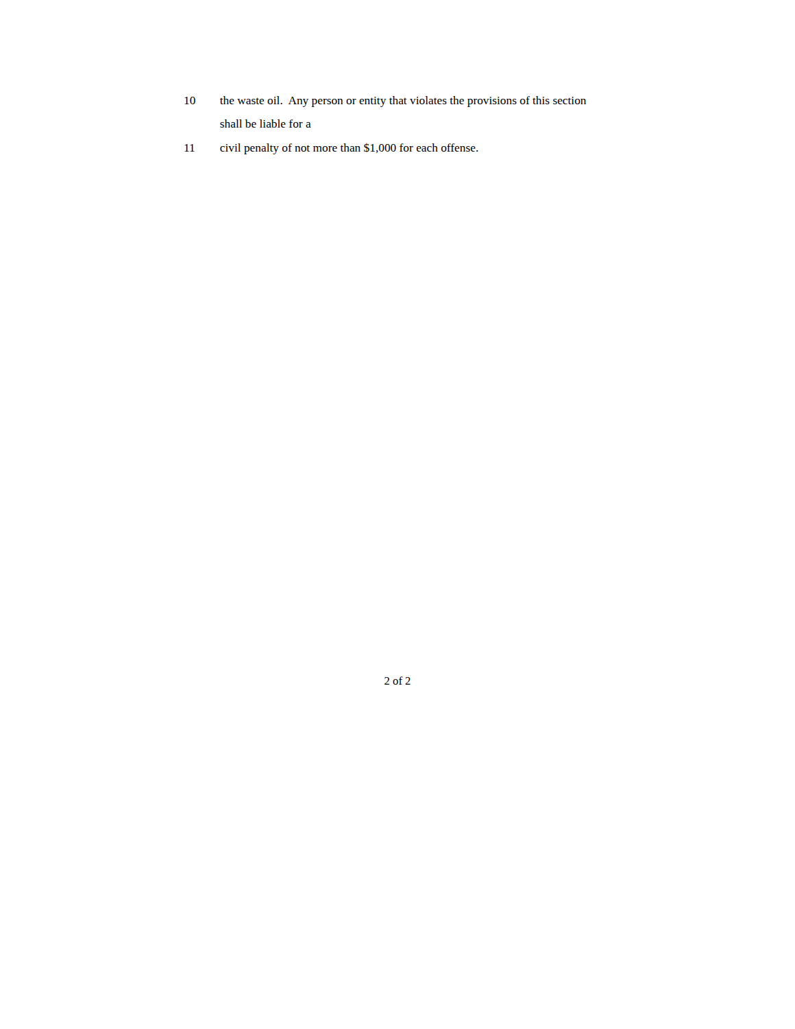10 the waste oil. Any person or entity that violates the provisions of this section shall be liable for a
11 civil penalty of not more than $1,000 for each offense.
2 of 2